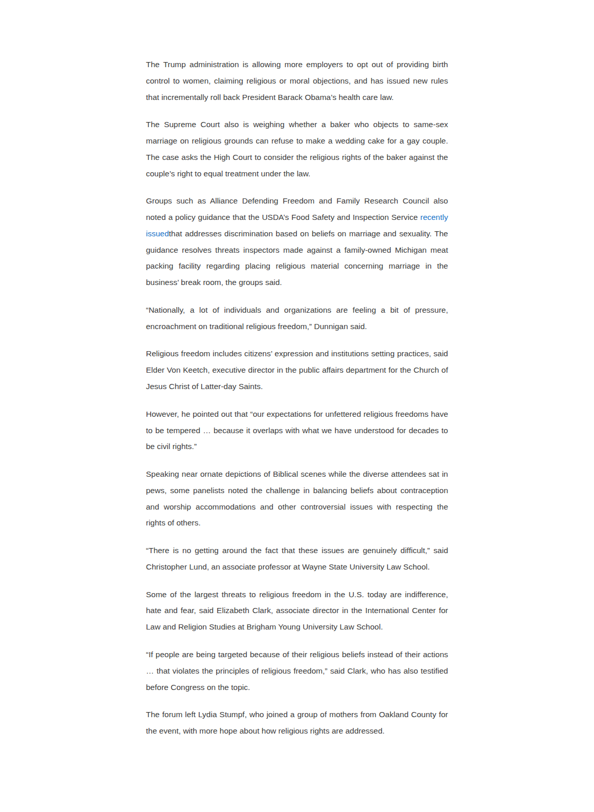The Trump administration is allowing more employers to opt out of providing birth control to women, claiming religious or moral objections, and has issued new rules that incrementally roll back President Barack Obama’s health care law.
The Supreme Court also is weighing whether a baker who objects to same-sex marriage on religious grounds can refuse to make a wedding cake for a gay couple. The case asks the High Court to consider the religious rights of the baker against the couple’s right to equal treatment under the law.
Groups such as Alliance Defending Freedom and Family Research Council also noted a policy guidance that the USDA’s Food Safety and Inspection Service recently issuedthat addresses discrimination based on beliefs on marriage and sexuality. The guidance resolves threats inspectors made against a family-owned Michigan meat packing facility regarding placing religious material concerning marriage in the business’ break room, the groups said.
“Nationally, a lot of individuals and organizations are feeling a bit of pressure, encroachment on traditional religious freedom,” Dunnigan said.
Religious freedom includes citizens’ expression and institutions setting practices, said Elder Von Keetch, executive director in the public affairs department for the Church of Jesus Christ of Latter-day Saints.
However, he pointed out that “our expectations for unfettered religious freedoms have to be tempered … because it overlaps with what we have understood for decades to be civil rights.”
Speaking near ornate depictions of Biblical scenes while the diverse attendees sat in pews, some panelists noted the challenge in balancing beliefs about contraception and worship accommodations and other controversial issues with respecting the rights of others.
“There is no getting around the fact that these issues are genuinely difficult,” said Christopher Lund, an associate professor at Wayne State University Law School.
Some of the largest threats to religious freedom in the U.S. today are indifference, hate and fear, said Elizabeth Clark, associate director in the International Center for Law and Religion Studies at Brigham Young University Law School.
“If people are being targeted because of their religious beliefs instead of their actions … that violates the principles of religious freedom,” said Clark, who has also testified before Congress on the topic.
The forum left Lydia Stumpf, who joined a group of mothers from Oakland County for the event, with more hope about how religious rights are addressed.